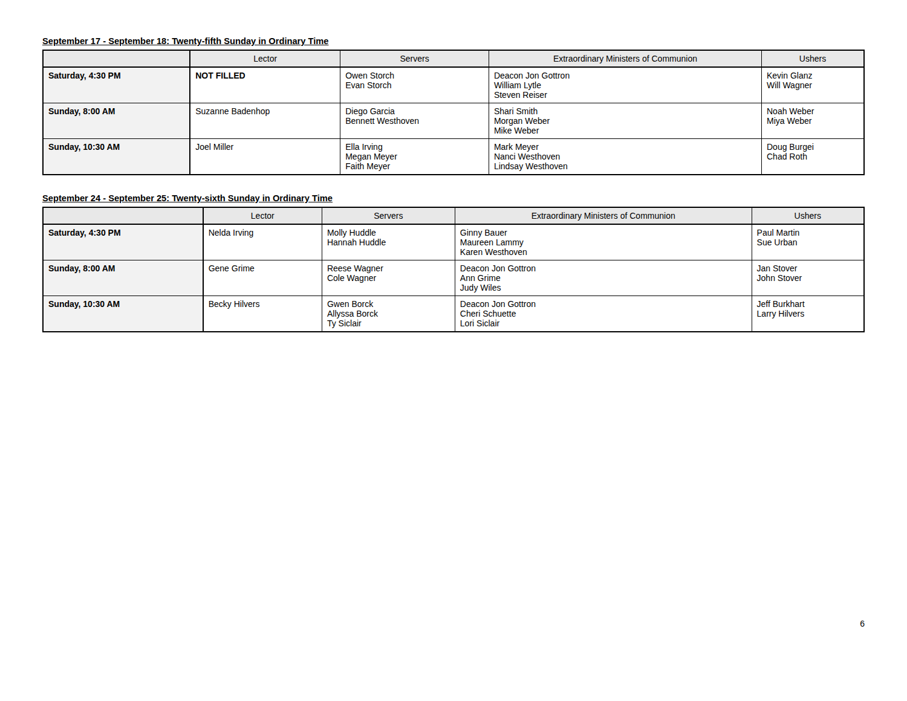September 17 - September 18: Twenty-fifth Sunday in Ordinary Time
| | Lector | Servers | Extraordinary Ministers of Communion | Ushers |
| --- | --- | --- | --- | --- |
| Saturday, 4:30 PM | NOT FILLED | Owen Storch Evan Storch | Deacon Jon Gottron William Lytle Steven Reiser | Kevin Glanz Will Wagner |
| Sunday, 8:00 AM | Suzanne Badenhop | Diego Garcia Bennett Westhoven | Shari Smith Morgan Weber Mike Weber | Noah Weber Miya Weber |
| Sunday, 10:30 AM | Joel Miller | Ella Irving Megan Meyer Faith Meyer | Mark Meyer Nanci Westhoven Lindsay Westhoven | Doug Burgei Chad Roth |
September 24 - September 25: Twenty-sixth Sunday in Ordinary Time
| | Lector | Servers | Extraordinary Ministers of Communion | Ushers |
| --- | --- | --- | --- | --- |
| Saturday, 4:30 PM | Nelda Irving | Molly Huddle Hannah Huddle | Ginny Bauer Maureen Lammy Karen Westhoven | Paul Martin Sue Urban |
| Sunday, 8:00 AM | Gene Grime | Reese Wagner Cole Wagner | Deacon Jon Gottron Ann Grime Judy Wiles | Jan Stover John Stover |
| Sunday, 10:30 AM | Becky Hilvers | Gwen Borck Allyssa Borck Ty Siclair | Deacon Jon Gottron Cheri Schuette Lori Siclair | Jeff Burkhart Larry Hilvers |
6